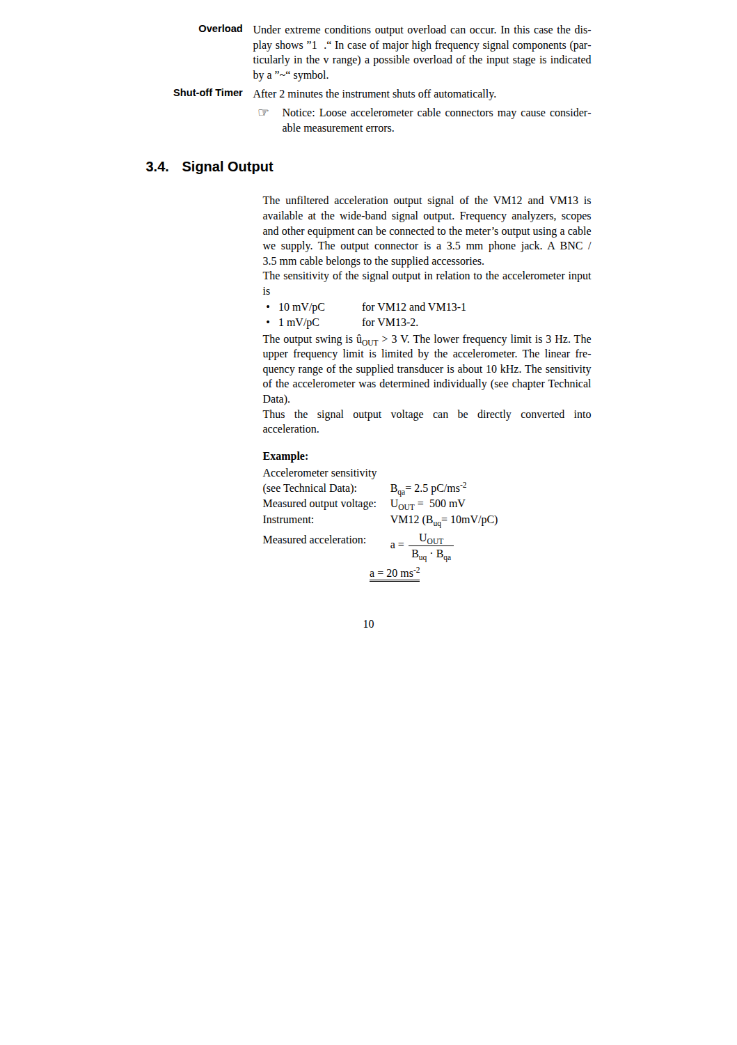Overload
Under extreme conditions output overload can occur. In this case the display shows ”1 .“ In case of major high frequency signal components (particularly in the v range) a possible overload of the input stage is indicated by a ”~“ symbol.
Shut-off Timer
After 2 minutes the instrument shuts off automatically.
☞
Notice: Loose accelerometer cable connectors may cause considerable measurement errors.
3.4. Signal Output
The unfiltered acceleration output signal of the VM12 and VM13 is available at the wide-band signal output. Frequency analyzers, scopes and other equipment can be connected to the meter’s output using a cable we supply. The output connector is a 3.5 mm phone jack. A BNC / 3.5 mm cable belongs to the supplied accessories.
The sensitivity of the signal output in relation to the accelerometer input is
10 mV/pCfor VM12 and VM13-1
1 mV/pCfor VM13-2.
The output swing is ûOUT > 3 V. The lower frequency limit is 3 Hz. The upper frequency limit is limited by the accelerometer. The linear frequency range of the supplied transducer is about 10 kHz. The sensitivity of the accelerometer was determined individually (see chapter Technical Data).
Thus the signal output voltage can be directly converted into acceleration.
Example:
| Accelerometer sensitivity | |
| (see Technical Data): | B qa = 2.5 pC/ms -2 |
| Measured output voltage: | U OUT = 500 mV |
| Instrument: | VM12 (B uq = 10mV/pC) |
| Measured acceleration: | a = U OUT B uq · B qa |
a = 20 ms-2
10